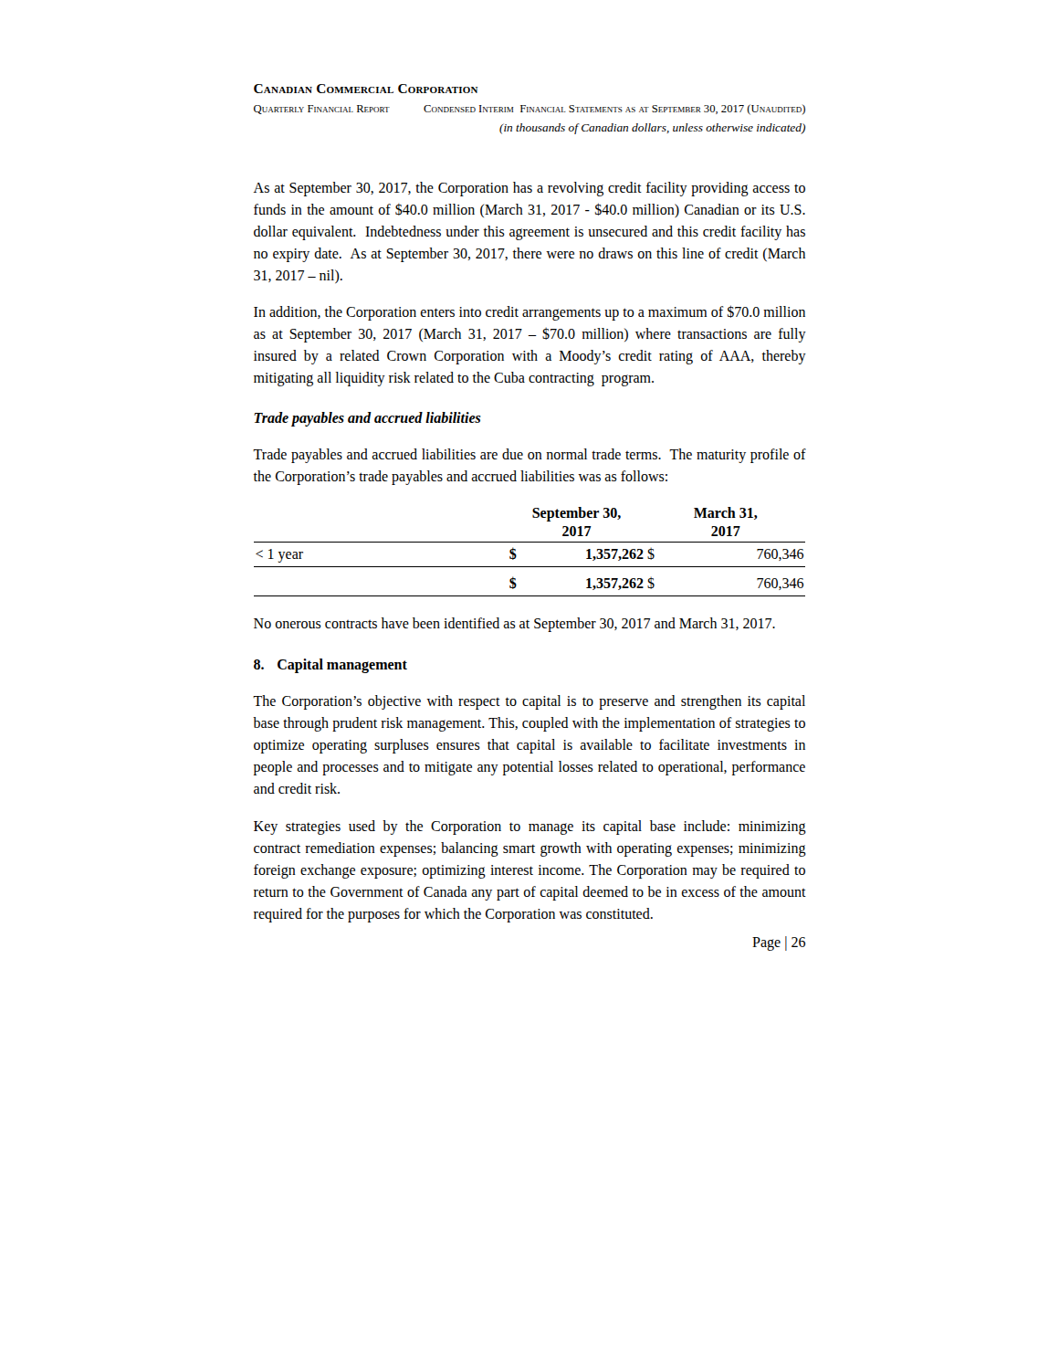Canadian Commercial Corporation
Quarterly Financial Report Condensed Interim Financial Statements as at September 30, 2017 (Unaudited)
(in thousands of Canadian dollars, unless otherwise indicated)
As at September 30, 2017, the Corporation has a revolving credit facility providing access to funds in the amount of $40.0 million (March 31, 2017 - $40.0 million) Canadian or its U.S. dollar equivalent. Indebtedness under this agreement is unsecured and this credit facility has no expiry date. As at September 30, 2017, there were no draws on this line of credit (March 31, 2017 – nil).
In addition, the Corporation enters into credit arrangements up to a maximum of $70.0 million as at September 30, 2017 (March 31, 2017 – $70.0 million) where transactions are fully insured by a related Crown Corporation with a Moody’s credit rating of AAA, thereby mitigating all liquidity risk related to the Cuba contracting program.
Trade payables and accrued liabilities
Trade payables and accrued liabilities are due on normal trade terms. The maturity profile of the Corporation’s trade payables and accrued liabilities was as follows:
| | September 30, 2017 | March 31, 2017 |
| --- | --- | --- |
| < 1 year | $ | 1,357,262 | $ | 760,346 |
| | $ | 1,357,262 | $ | 760,346 |
No onerous contracts have been identified as at September 30, 2017 and March 31, 2017.
8. Capital management
The Corporation’s objective with respect to capital is to preserve and strengthen its capital base through prudent risk management. This, coupled with the implementation of strategies to optimize operating surpluses ensures that capital is available to facilitate investments in people and processes and to mitigate any potential losses related to operational, performance and credit risk.
Key strategies used by the Corporation to manage its capital base include: minimizing contract remediation expenses; balancing smart growth with operating expenses; minimizing foreign exchange exposure; optimizing interest income. The Corporation may be required to return to the Government of Canada any part of capital deemed to be in excess of the amount required for the purposes for which the Corporation was constituted.
Page | 26